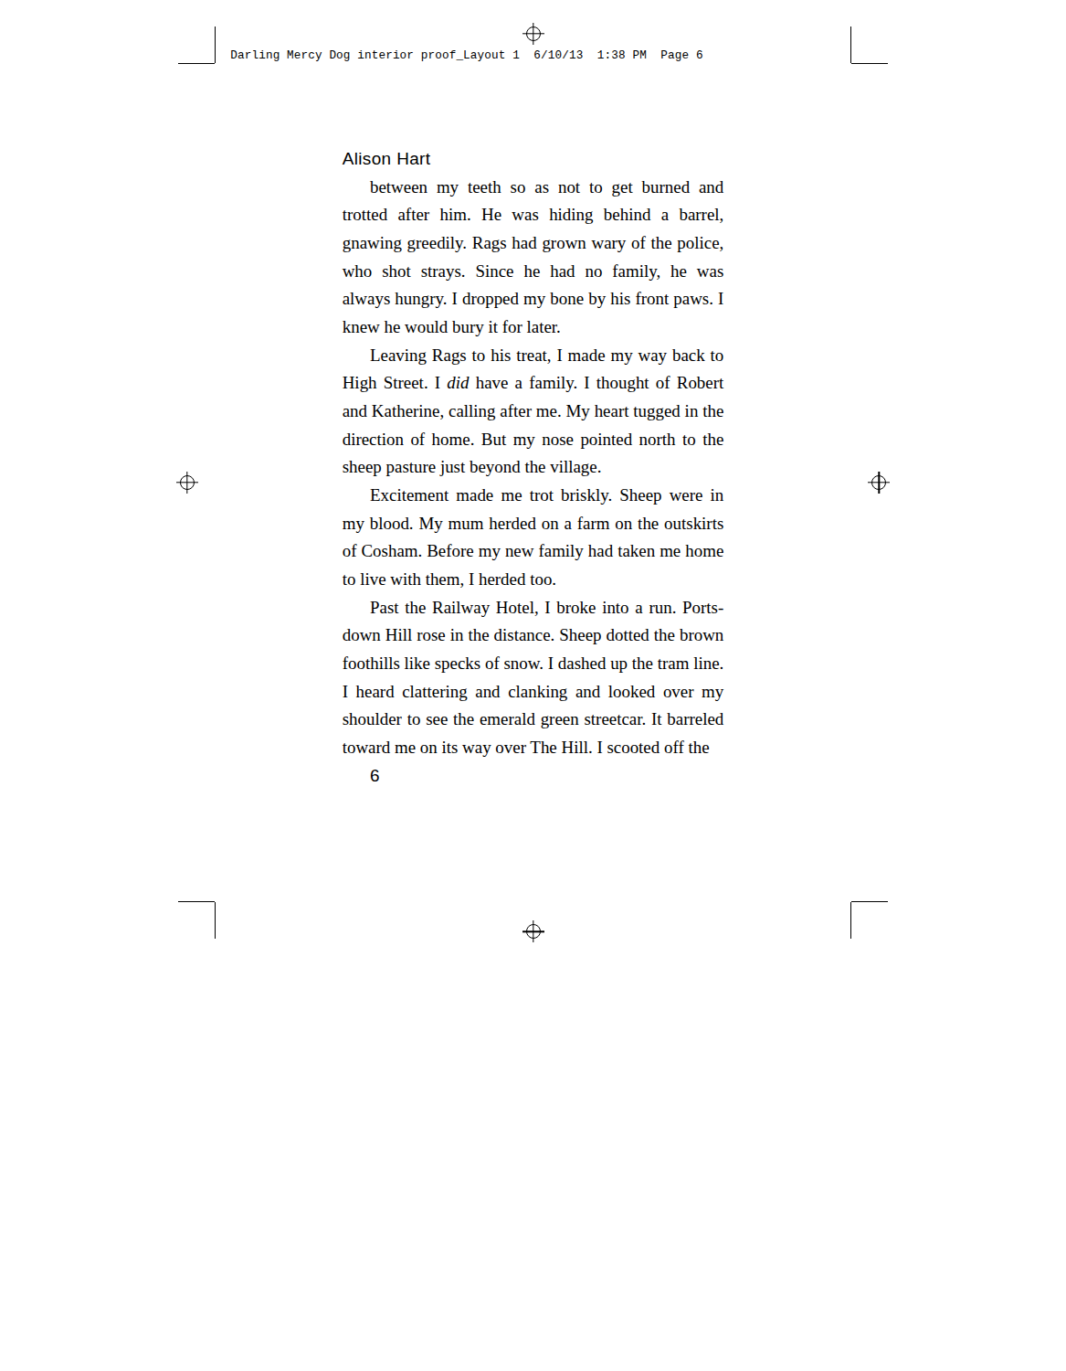Darling Mercy Dog interior proof_Layout 1 6/10/13 1:38 PM Page 6
Alison Hart
between my teeth so as not to get burned and trotted after him. He was hiding behind a barrel, gnawing greedily. Rags had grown wary of the police, who shot strays. Since he had no family, he was always hungry. I dropped my bone by his front paws. I knew he would bury it for later.
Leaving Rags to his treat, I made my way back to High Street. I did have a family. I thought of Robert and Katherine, calling after me. My heart tugged in the direction of home. But my nose pointed north to the sheep pasture just beyond the village.
Excitement made me trot briskly. Sheep were in my blood. My mum herded on a farm on the outskirts of Cosham. Before my new family had taken me home to live with them, I herded too.
Past the Railway Hotel, I broke into a run. Ports-down Hill rose in the distance. Sheep dotted the brown foothills like specks of snow. I dashed up the tram line. I heard clattering and clanking and looked over my shoulder to see the emerald green streetcar. It barreled toward me on its way over The Hill. I scooted off the
6